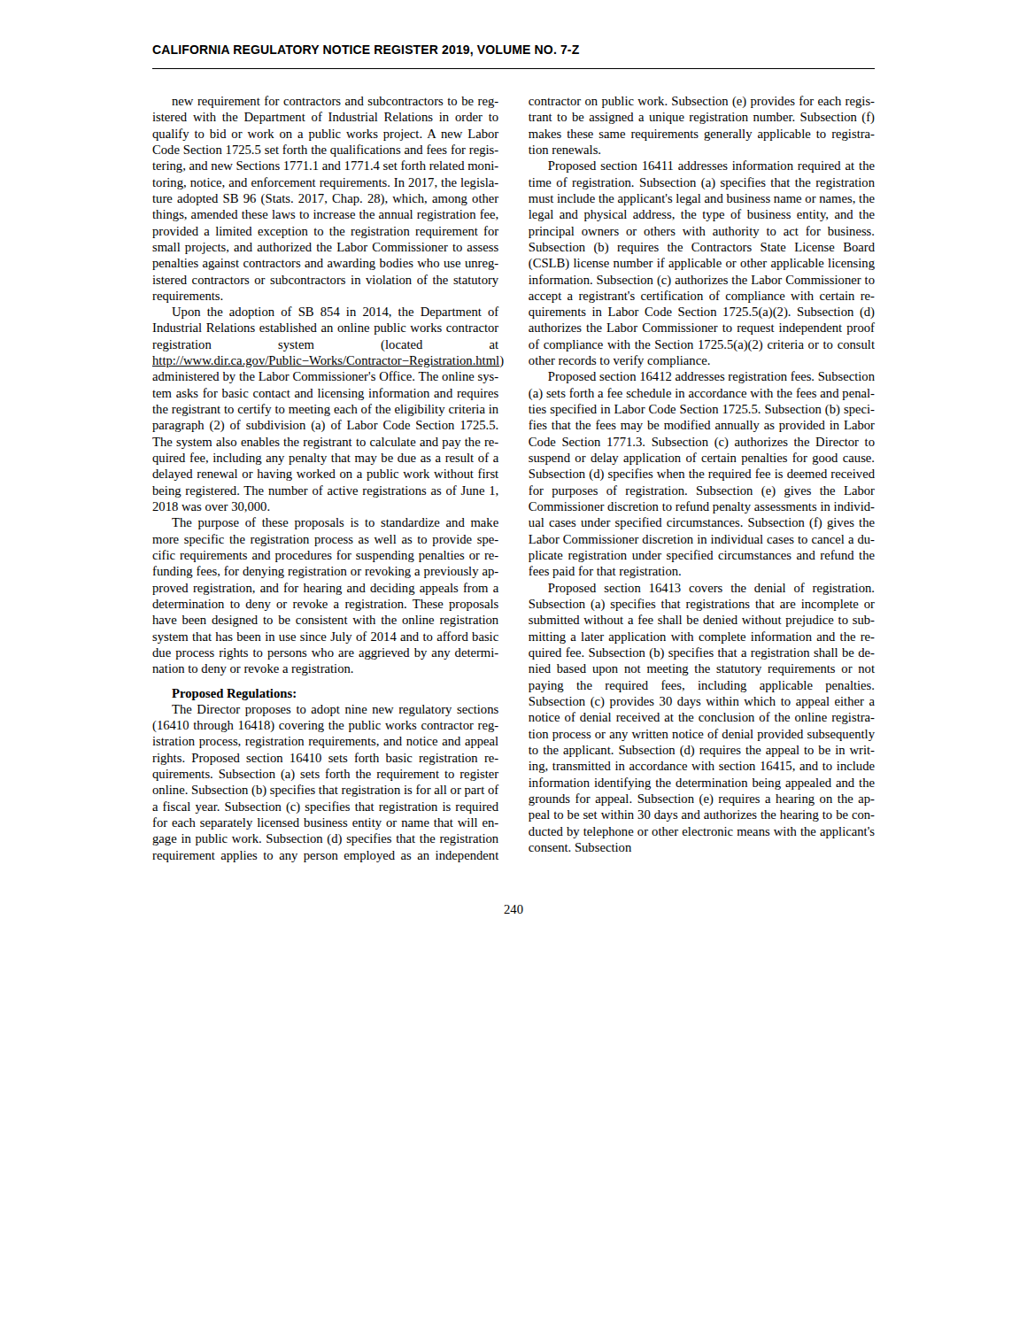CALIFORNIA REGULATORY NOTICE REGISTER 2019, VOLUME NO. 7-Z
new requirement for contractors and subcontractors to be registered with the Department of Industrial Relations in order to qualify to bid or work on a public works project. A new Labor Code Section 1725.5 set forth the qualifications and fees for registering, and new Sections 1771.1 and 1771.4 set forth related monitoring, notice, and enforcement requirements. In 2017, the legislature adopted SB 96 (Stats. 2017, Chap. 28), which, among other things, amended these laws to increase the annual registration fee, provided a limited exception to the registration requirement for small projects, and authorized the Labor Commissioner to assess penalties against contractors and awarding bodies who use unregistered contractors or subcontractors in violation of the statutory requirements.
Upon the adoption of SB 854 in 2014, the Department of Industrial Relations established an online public works contractor registration system (located at http://www.dir.ca.gov/Public−Works/Contractor−Registration.html) administered by the Labor Commissioner's Office. The online system asks for basic contact and licensing information and requires the registrant to certify to meeting each of the eligibility criteria in paragraph (2) of subdivision (a) of Labor Code Section 1725.5. The system also enables the registrant to calculate and pay the required fee, including any penalty that may be due as a result of a delayed renewal or having worked on a public work without first being registered. The number of active registrations as of June 1, 2018 was over 30,000.
The purpose of these proposals is to standardize and make more specific the registration process as well as to provide specific requirements and procedures for suspending penalties or refunding fees, for denying registration or revoking a previously approved registration, and for hearing and deciding appeals from a determination to deny or revoke a registration. These proposals have been designed to be consistent with the online registration system that has been in use since July of 2014 and to afford basic due process rights to persons who are aggrieved by any determination to deny or revoke a registration.
Proposed Regulations:
The Director proposes to adopt nine new regulatory sections (16410 through 16418) covering the public works contractor registration process, registration requirements, and notice and appeal rights. Proposed section 16410 sets forth basic registration requirements. Subsection (a) sets forth the requirement to register online. Subsection (b) specifies that registration is for all or part of a fiscal year. Subsection (c) specifies that registration is required for each separately licensed business entity or name that will engage in public work. Subsection (d) specifies that the registration requirement applies to any person employed as an independent contractor on public work. Subsection (e) provides for each registrant to be assigned a unique registration number. Subsection (f) makes these same requirements generally applicable to registration renewals.
Proposed section 16411 addresses information required at the time of registration. Subsection (a) specifies that the registration must include the applicant's legal and business name or names, the legal and physical address, the type of business entity, and the principal owners or others with authority to act for business. Subsection (b) requires the Contractors State License Board (CSLB) license number if applicable or other applicable licensing information. Subsection (c) authorizes the Labor Commissioner to accept a registrant's certification of compliance with certain requirements in Labor Code Section 1725.5(a)(2). Subsection (d) authorizes the Labor Commissioner to request independent proof of compliance with the Section 1725.5(a)(2) criteria or to consult other records to verify compliance.
Proposed section 16412 addresses registration fees. Subsection (a) sets forth a fee schedule in accordance with the fees and penalties specified in Labor Code Section 1725.5. Subsection (b) specifies that the fees may be modified annually as provided in Labor Code Section 1771.3. Subsection (c) authorizes the Director to suspend or delay application of certain penalties for good cause. Subsection (d) specifies when the required fee is deemed received for purposes of registration. Subsection (e) gives the Labor Commissioner discretion to refund penalty assessments in individual cases under specified circumstances. Subsection (f) gives the Labor Commissioner discretion in individual cases to cancel a duplicate registration under specified circumstances and refund the fees paid for that registration.
Proposed section 16413 covers the denial of registration. Subsection (a) specifies that registrations that are incomplete or submitted without a fee shall be denied without prejudice to submitting a later application with complete information and the required fee. Subsection (b) specifies that a registration shall be denied based upon not meeting the statutory requirements or not paying the required fees, including applicable penalties. Subsection (c) provides 30 days within which to appeal either a notice of denial received at the conclusion of the online registration process or any written notice of denial provided subsequently to the applicant. Subsection (d) requires the appeal to be in writing, transmitted in accordance with section 16415, and to include information identifying the determination being appealed and the grounds for appeal. Subsection (e) requires a hearing on the appeal to be set within 30 days and authorizes the hearing to be conducted by telephone or other electronic means with the applicant's consent. Subsection
240